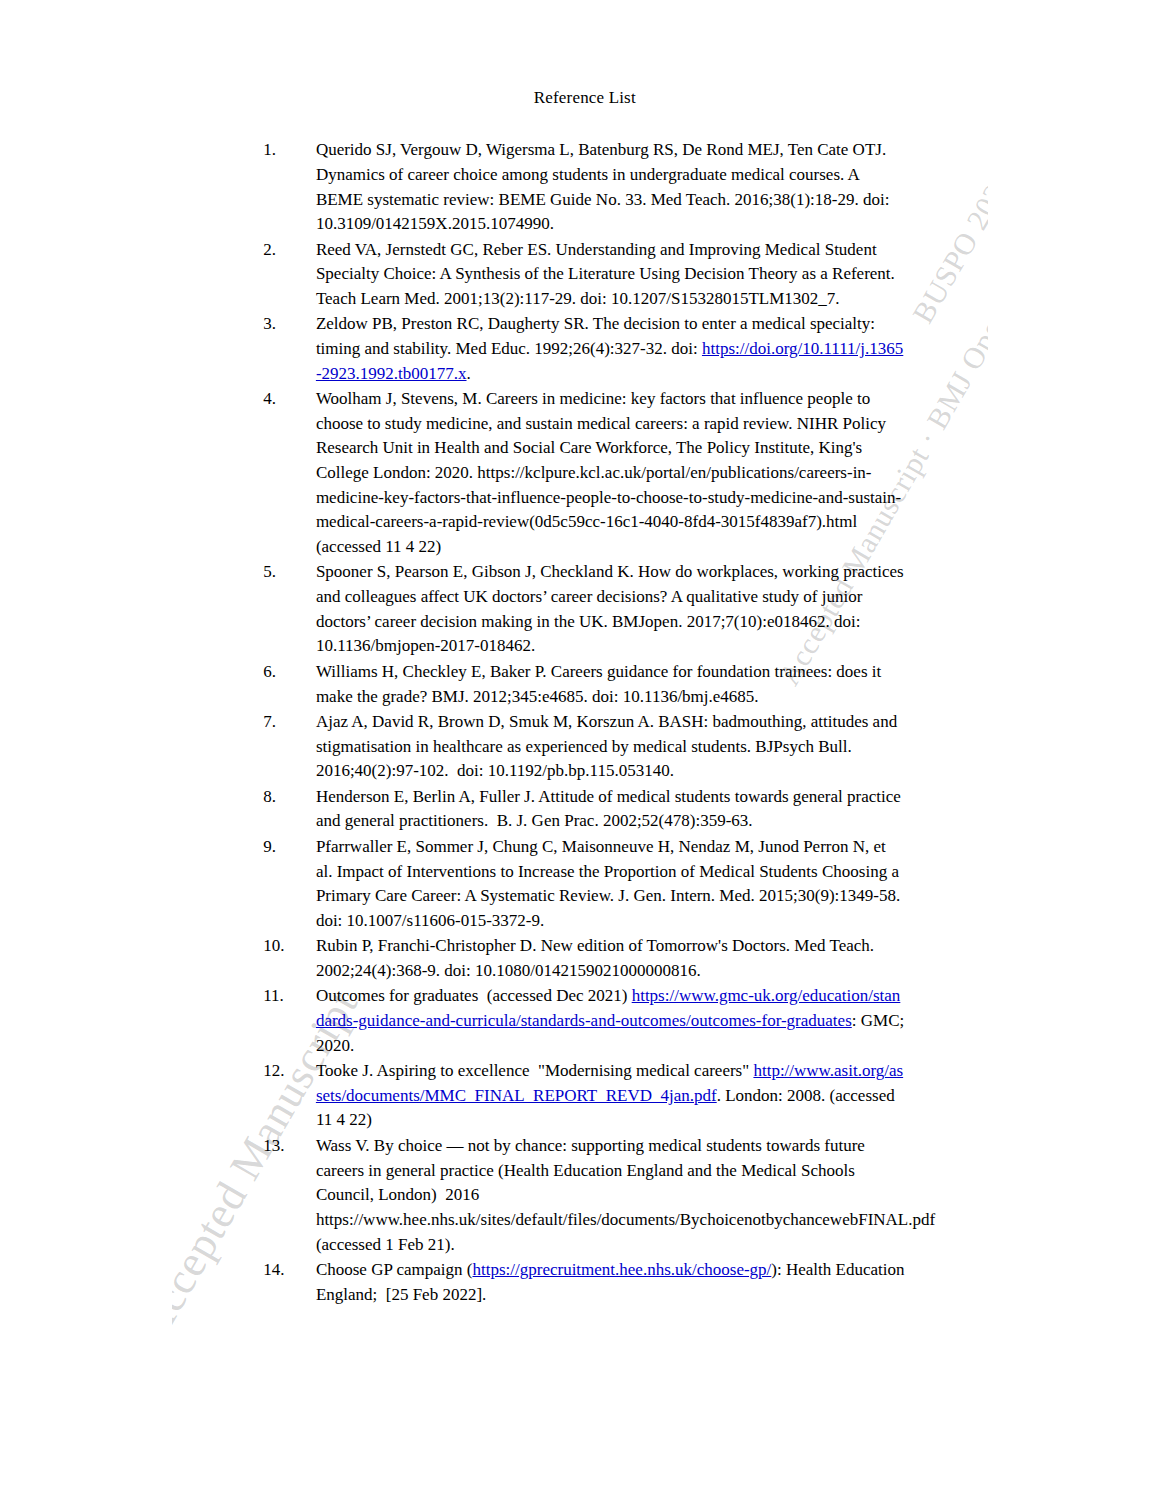BUSPO 2022.0002
Accepted Manuscript · BMJ Open
Accepted Manuscript
Reference List
1. Querido SJ, Vergouw D, Wigersma L, Batenburg RS, De Rond MEJ, Ten Cate OTJ. Dynamics of career choice among students in undergraduate medical courses. A BEME systematic review: BEME Guide No. 33. Med Teach. 2016;38(1):18-29. doi: 10.3109/0142159X.2015.1074990.
2. Reed VA, Jernstedt GC, Reber ES. Understanding and Improving Medical Student Specialty Choice: A Synthesis of the Literature Using Decision Theory as a Referent. Teach Learn Med. 2001;13(2):117-29. doi: 10.1207/S15328015TLM1302_7.
3. Zeldow PB, Preston RC, Daugherty SR. The decision to enter a medical specialty: timing and stability. Med Educ. 1992;26(4):327-32. doi: https://doi.org/10.1111/j.1365-2923.1992.tb00177.x.
4. Woolham J, Stevens, M. Careers in medicine: key factors that influence people to choose to study medicine, and sustain medical careers: a rapid review. NIHR Policy Research Unit in Health and Social Care Workforce, The Policy Institute, King's College London: 2020. https://kclpure.kcl.ac.uk/portal/en/publications/careers-in-medicine-key-factors-that-influence-people-to-choose-to-study-medicine-and-sustain-medical-careers-a-rapid-review(0d5c59cc-16c1-4040-8fd4-3015f4839af7).html (accessed 11 4 22)
5. Spooner S, Pearson E, Gibson J, Checkland K. How do workplaces, working practices and colleagues affect UK doctors’ career decisions? A qualitative study of junior doctors’ career decision making in the UK. BMJopen. 2017;7(10):e018462. doi: 10.1136/bmjopen-2017-018462.
6. Williams H, Checkley E, Baker P. Careers guidance for foundation trainees: does it make the grade? BMJ. 2012;345:e4685. doi: 10.1136/bmj.e4685.
7. Ajaz A, David R, Brown D, Smuk M, Korszun A. BASH: badmouthing, attitudes and stigmatisation in healthcare as experienced by medical students. BJPsych Bull. 2016;40(2):97-102. doi: 10.1192/pb.bp.115.053140.
8. Henderson E, Berlin A, Fuller J. Attitude of medical students towards general practice and general practitioners. B. J. Gen Prac. 2002;52(478):359-63.
9. Pfarrwaller E, Sommer J, Chung C, Maisonneuve H, Nendaz M, Junod Perron N, et al. Impact of Interventions to Increase the Proportion of Medical Students Choosing a Primary Care Career: A Systematic Review. J. Gen. Intern. Med. 2015;30(9):1349-58. doi: 10.1007/s11606-015-3372-9.
10. Rubin P, Franchi-Christopher D. New edition of Tomorrow's Doctors. Med Teach. 2002;24(4):368-9. doi: 10.1080/0142159021000000816.
11. Outcomes for graduates (accessed Dec 2021) https://www.gmc-uk.org/education/standards-guidance-and-curricula/standards-and-outcomes/outcomes-for-graduates: GMC; 2020.
12. Tooke J. Aspiring to excellence "Modernising medical careers" http://www.asit.org/assets/documents/MMC_FINAL_REPORT_REVD_4jan.pdf. London: 2008. (accessed 11 4 22)
13. Wass V. By choice — not by chance: supporting medical students towards future careers in general practice (Health Education England and the Medical Schools Council, London) 2016 https://www.hee.nhs.uk/sites/default/files/documents/BychoicenotbychancewebFINAL.pdf (accessed 1 Feb 21).
14. Choose GP campaign (https://gprecruitment.hee.nhs.uk/choose-gp/): Health Education England; [25 Feb 2022].